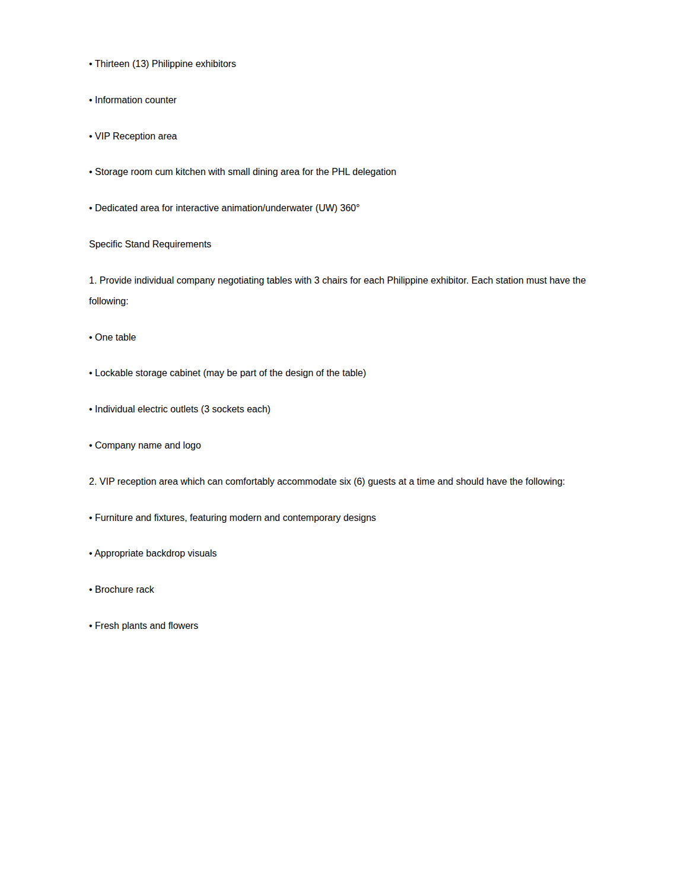• Thirteen (13) Philippine exhibitors
• Information counter
• VIP Reception area
• Storage room cum kitchen with small dining area for the PHL delegation
• Dedicated area for interactive animation/underwater (UW) 360°
Specific Stand Requirements
1. Provide individual company negotiating tables with 3 chairs for each Philippine exhibitor. Each station must have the following:
• One table
• Lockable storage cabinet (may be part of the design of the table)
• Individual electric outlets (3 sockets each)
• Company name and logo
2. VIP reception area which can comfortably accommodate six (6) guests at a time and should have the following:
• Furniture and fixtures, featuring modern and contemporary designs
• Appropriate backdrop visuals
• Brochure rack
• Fresh plants and flowers